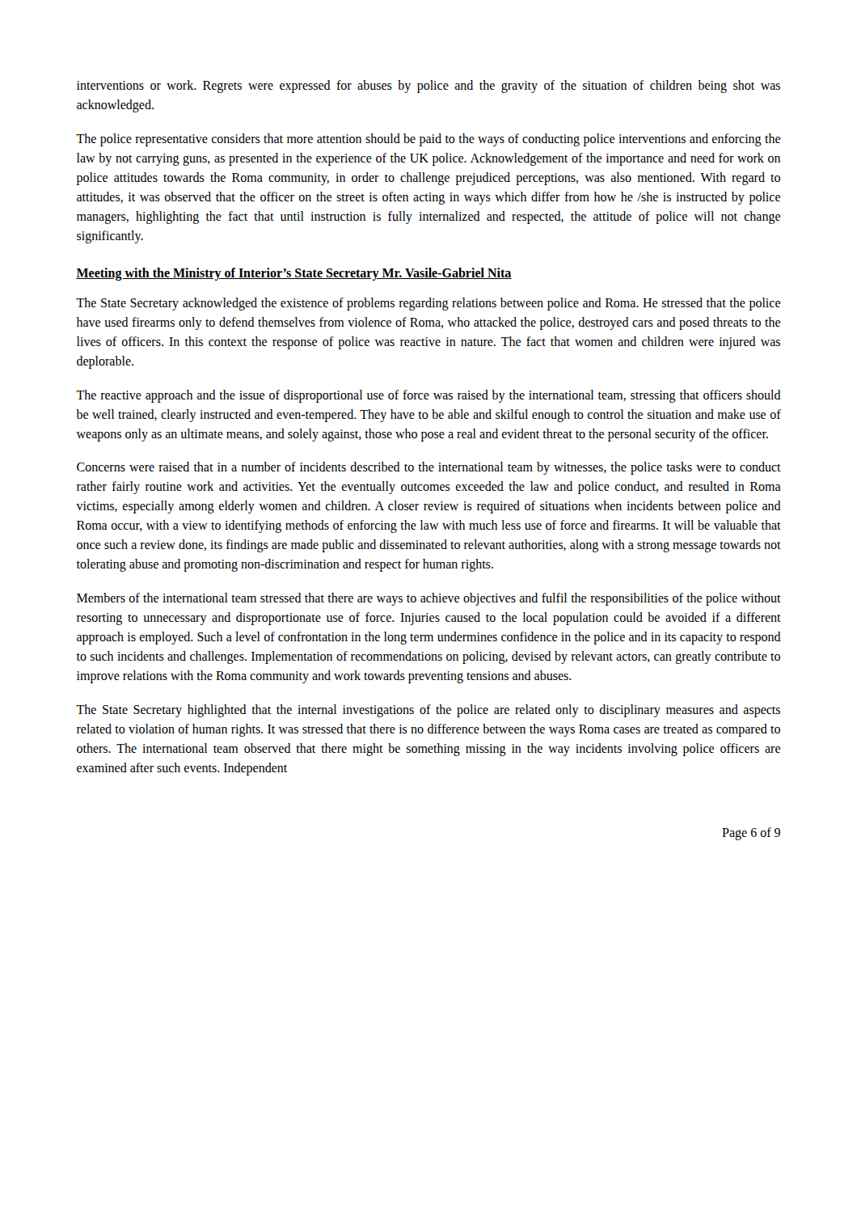interventions or work. Regrets were expressed for abuses by police and the gravity of the situation of children being shot was acknowledged.
The police representative considers that more attention should be paid to the ways of conducting police interventions and enforcing the law by not carrying guns, as presented in the experience of the UK police. Acknowledgement of the importance and need for work on police attitudes towards the Roma community, in order to challenge prejudiced perceptions, was also mentioned. With regard to attitudes, it was observed that the officer on the street is often acting in ways which differ from how he /she is instructed by police managers, highlighting the fact that until instruction is fully internalized and respected, the attitude of police will not change significantly.
Meeting with the Ministry of Interior’s State Secretary Mr. Vasile-Gabriel Nita
The State Secretary acknowledged the existence of problems regarding relations between police and Roma. He stressed that the police have used firearms only to defend themselves from violence of Roma, who attacked the police, destroyed cars and posed threats to the lives of officers. In this context the response of police was reactive in nature. The fact that women and children were injured was deplorable.
The reactive approach and the issue of disproportional use of force was raised by the international team, stressing that officers should be well trained, clearly instructed and even-tempered. They have to be able and skilful enough to control the situation and make use of weapons only as an ultimate means, and solely against, those who pose a real and evident threat to the personal security of the officer.
Concerns were raised that in a number of incidents described to the international team by witnesses, the police tasks were to conduct rather fairly routine work and activities. Yet the eventually outcomes exceeded the law and police conduct, and resulted in Roma victims, especially among elderly women and children. A closer review is required of situations when incidents between police and Roma occur, with a view to identifying methods of enforcing the law with much less use of force and firearms. It will be valuable that once such a review done, its findings are made public and disseminated to relevant authorities, along with a strong message towards not tolerating abuse and promoting non-discrimination and respect for human rights.
Members of the international team stressed that there are ways to achieve objectives and fulfil the responsibilities of the police without resorting to unnecessary and disproportionate use of force. Injuries caused to the local population could be avoided if a different approach is employed. Such a level of confrontation in the long term undermines confidence in the police and in its capacity to respond to such incidents and challenges. Implementation of recommendations on policing, devised by relevant actors, can greatly contribute to improve relations with the Roma community and work towards preventing tensions and abuses.
The State Secretary highlighted that the internal investigations of the police are related only to disciplinary measures and aspects related to violation of human rights. It was stressed that there is no difference between the ways Roma cases are treated as compared to others. The international team observed that there might be something missing in the way incidents involving police officers are examined after such events. Independent
Page 6 of 9